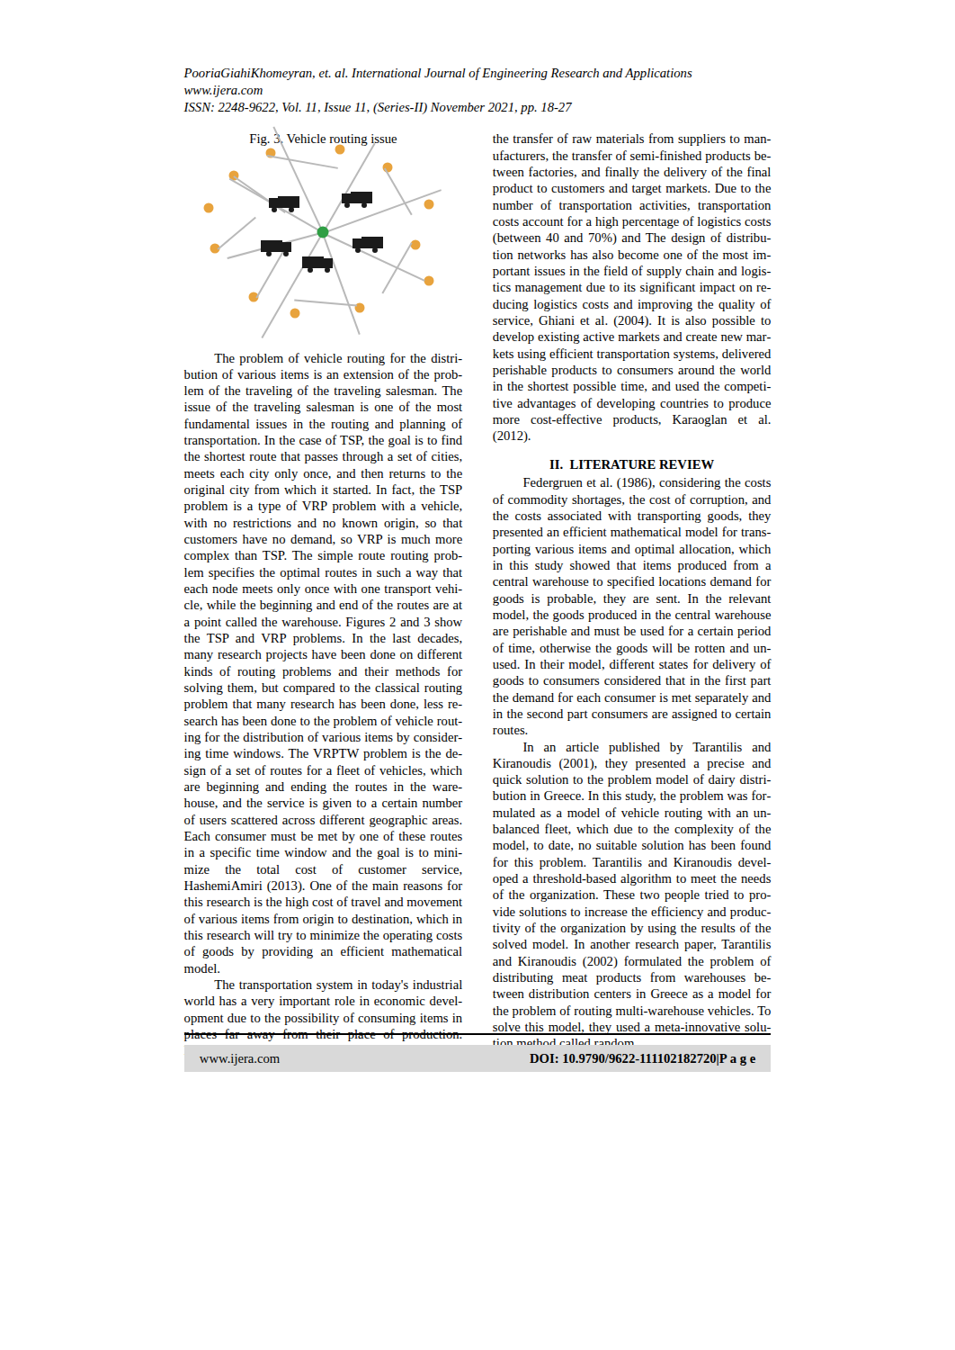PooriaGiahiKhomeyran, et. al. International Journal of Engineering Research and Applications
www.ijera.com
ISSN: 2248-9622, Vol. 11, Issue 11, (Series-II) November 2021, pp. 18-27
Fig. 3. Vehicle routing issue
The problem of vehicle routing for the distribution of various items is an extension of the problem of the traveling of the traveling salesman. The issue of the traveling salesman is one of the most fundamental issues in the routing and planning of transportation. In the case of TSP, the goal is to find the shortest route that passes through a set of cities, meets each city only once, and then returns to the original city from which it started. In fact, the TSP problem is a type of VRP problem with a vehicle, with no restrictions and no known origin, so that customers have no demand, so VRP is much more complex than TSP. The simple route routing problem specifies the optimal routes in such a way that each node meets only once with one transport vehicle, while the beginning and end of the routes are at a point called the warehouse. Figures 2 and 3 show the TSP and VRP problems. In the last decades, many research projects have been done on different kinds of routing problems and their methods for solving them, but compared to the classical routing problem that many research has been done, less research has been done to the problem of vehicle routing for the distribution of various items by considering time windows. The VRPTW problem is the design of a set of routes for a fleet of vehicles, which are beginning and ending the routes in the warehouse, and the service is given to a certain number of users scattered across different geographic areas. Each consumer must be met by one of these routes in a specific time window and the goal is to minimize the total cost of customer service, HashemiAmiri (2013). One of the main reasons for this research is the high cost of travel and movement of various items from origin to destination, which in this research will try to minimize the operating costs of goods by providing an efficient mathematical model.
The transportation system in today's industrial world has a very important role in economic development due to the possibility of consuming items in places far away from their place of production. Delivering the final product to a customer requires the transfer of raw materials from suppliers to manufacturers, the transfer of semi-finished products between factories, and finally the delivery of the final product to customers and target markets. Due to the number of transportation activities, transportation costs account for a high percentage of logistics costs (between 40 and 70%) and The design of distribution networks has also become one of the most important issues in the field of supply chain and logistics management due to its significant impact on reducing logistics costs and improving the quality of service, Ghiani et al. (2004). It is also possible to develop existing active markets and create new markets using efficient transportation systems, delivered perishable products to consumers around the world in the shortest possible time, and used the competitive advantages of developing countries to produce more cost-effective products, Karaoglan et al. (2012).
II. Literature Review
Federgruen et al. (1986), considering the costs of commodity shortages, the cost of corruption, and the costs associated with transporting goods, they presented an efficient mathematical model for transporting various items and optimal allocation, which in this study showed that items produced from a central warehouse to specified locations demand for goods is probable, they are sent. In the relevant model, the goods produced in the central warehouse are perishable and must be used for a certain period of time, otherwise the goods will be rotten and unused. In their model, different states for delivery of goods to consumers considered that in the first part the demand for each consumer is met separately and in the second part consumers are assigned to certain routes.
In an article published by Tarantilis and Kiranoudis (2001), they presented a precise and quick solution to the problem model of dairy distribution in Greece. In this study, the problem was formulated as a model of vehicle routing with an unbalanced fleet, which due to the complexity of the model, to date, no suitable solution has been found for this problem. Tarantilis and Kiranoudis developed a threshold-based algorithm to meet the needs of the organization. These two people tried to provide solutions to increase the efficiency and productivity of the organization by using the results of the solved model. In another research paper, Tarantilis and Kiranoudis (2002) formulated the problem of distributing meat products from warehouses between distribution centers in Greece as a model for the problem of routing multi-warehouse vehicles. To solve this model, they used a meta-innovative solution method called random
www.ijera.com DOI: 10.9790/9622-111102182720|P a g e